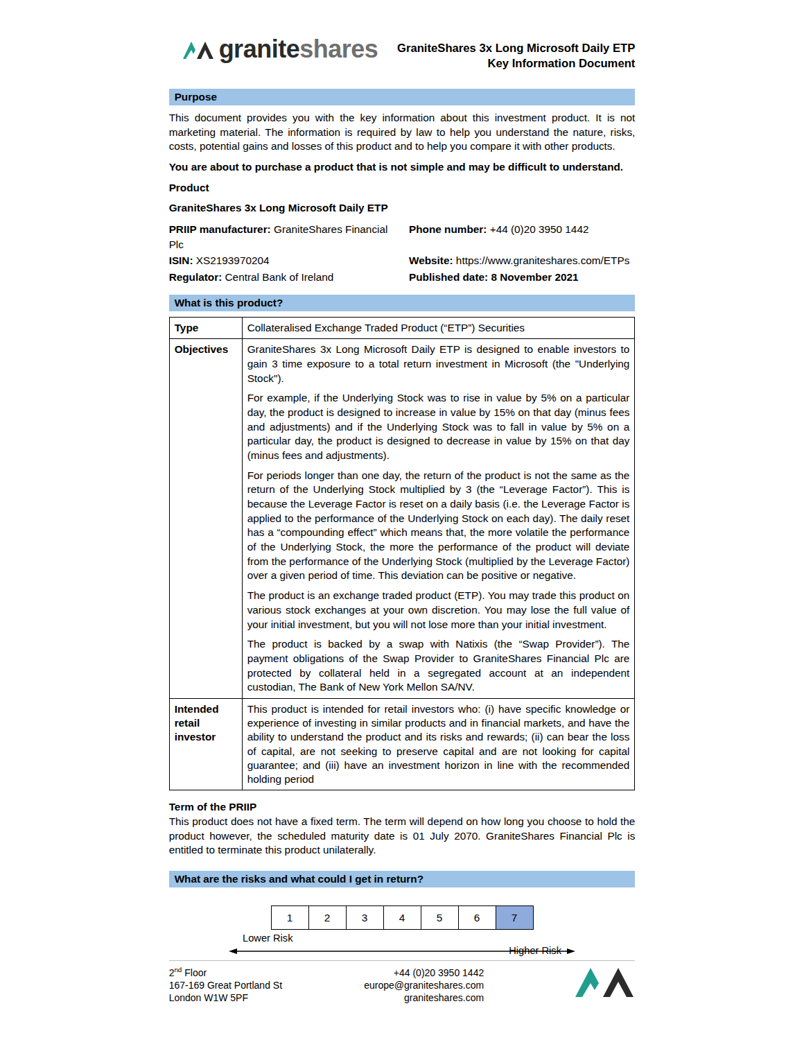graniteshares
GraniteShares 3x Long Microsoft Daily ETP
Key Information Document
Purpose
This document provides you with the key information about this investment product. It is not marketing material. The information is required by law to help you understand the nature, risks, costs, potential gains and losses of this product and to help you compare it with other products.
You are about to purchase a product that is not simple and may be difficult to understand.
Product
GraniteShares 3x Long Microsoft Daily ETP
PRIIP manufacturer: GraniteShares Financial Plc
Phone number: +44 (0)20 3950 1442
ISIN: XS2193970204
Website: https://www.graniteshares.com/ETPs
Regulator: Central Bank of Ireland
Published date: 8 November 2021
What is this product?
| Type | Collateralised Exchange Traded Product (“ETP”) Securities |
| Objectives | GraniteShares 3x Long Microsoft Daily ETP is designed to enable investors to gain 3 time exposure to a total return investment in Microsoft (the "Underlying Stock"). For example, if the Underlying Stock was to rise in value by 5% on a particular day, the product is designed to increase in value by 15% on that day (minus fees and adjustments) and if the Underlying Stock was to fall in value by 5% on a particular day, the product is designed to decrease in value by 15% on that day (minus fees and adjustments). For periods longer than one day, the return of the product is not the same as the return of the Underlying Stock multiplied by 3 (the “Leverage Factor”). This is because the Leverage Factor is reset on a daily basis (i.e. the Leverage Factor is applied to the performance of the Underlying Stock on each day). The daily reset has a “compounding effect” which means that, the more volatile the performance of the Underlying Stock, the more the performance of the product will deviate from the performance of the Underlying Stock (multiplied by the Leverage Factor) over a given period of time. This deviation can be positive or negative. The product is an exchange traded product (ETP). You may trade this product on various stock exchanges at your own discretion. You may lose the full value of your initial investment, but you will not lose more than your initial investment. The product is backed by a swap with Natixis (the “Swap Provider”). The payment obligations of the Swap Provider to GraniteShares Financial Plc are protected by collateral held in a segregated account at an independent custodian, The Bank of New York Mellon SA/NV. |
| Intended retail investor | This product is intended for retail investors who: (i) have specific knowledge or experience of investing in similar products and in financial markets, and have the ability to understand the product and its risks and rewards; (ii) can bear the loss of capital, are not seeking to preserve capital and are not looking for capital guarantee; and (iii) have an investment horizon in line with the recommended holding period |
Term of the PRIIP
This product does not have a fixed term. The term will depend on how long you choose to hold the product however, the scheduled maturity date is 01 July 2070. GraniteShares Financial Plc is entitled to terminate this product unilaterally.
What are the risks and what could I get in return?
| 1 | 2 | 3 | 4 | 5 | 6 | 7 |
Lower Risk Higher Risk
2nd Floor 167-169 Great Portland St London W1W 5PF
+44 (0)20 3950 1442
europe@graniteshares.com
graniteshares.com